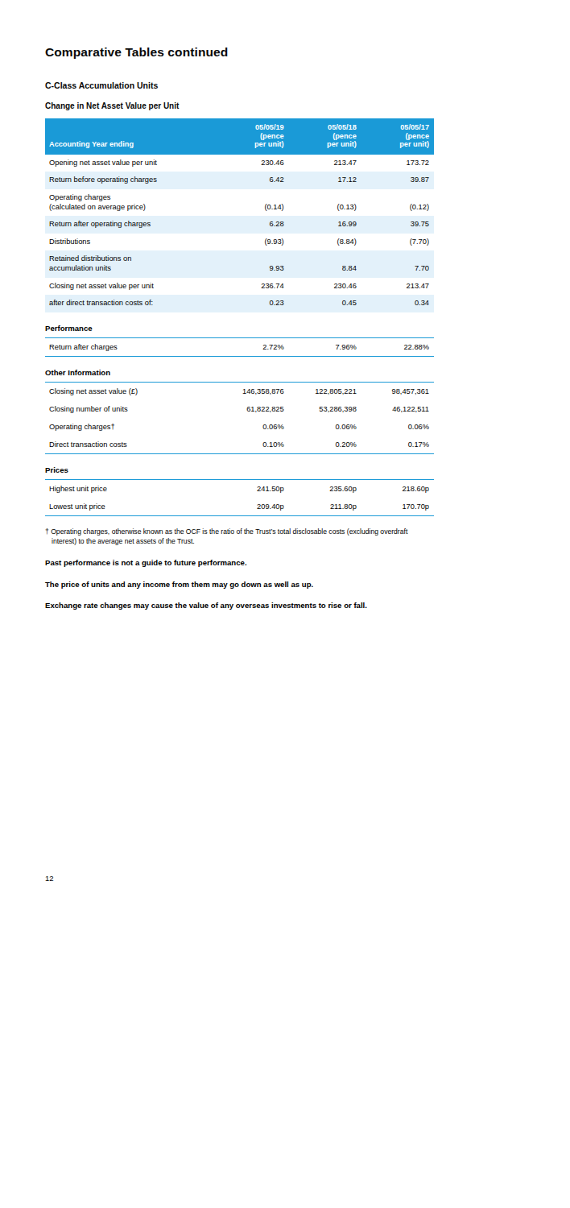Comparative Tables continued
C-Class Accumulation Units
Change in Net Asset Value per Unit
| Accounting Year ending | 05/05/19 (pence per unit) | 05/05/18 (pence per unit) | 05/05/17 (pence per unit) |
| --- | --- | --- | --- |
| Opening net asset value per unit | 230.46 | 213.47 | 173.72 |
| Return before operating charges | 6.42 | 17.12 | 39.87 |
| Operating charges (calculated on average price) | (0.14) | (0.13) | (0.12) |
| Return after operating charges | 6.28 | 16.99 | 39.75 |
| Distributions | (9.93) | (8.84) | (7.70) |
| Retained distributions on accumulation units | 9.93 | 8.84 | 7.70 |
| Closing net asset value per unit | 236.74 | 230.46 | 213.47 |
| after direct transaction costs of: | 0.23 | 0.45 | 0.34 |
Performance
| Return after charges | 2.72% | 7.96% | 22.88% |
Other Information
| Closing net asset value (£) | 146,358,876 | 122,805,221 | 98,457,361 |
| Closing number of units | 61,822,825 | 53,286,398 | 46,122,511 |
| Operating charges† | 0.06% | 0.06% | 0.06% |
| Direct transaction costs | 0.10% | 0.20% | 0.17% |
Prices
| Highest unit price | 241.50p | 235.60p | 218.60p |
| Lowest unit price | 209.40p | 211.80p | 170.70p |
† Operating charges, otherwise known as the OCF is the ratio of the Trust’s total disclosable costs (excluding overdraft interest) to the average net assets of the Trust.
Past performance is not a guide to future performance.
The price of units and any income from them may go down as well as up.
Exchange rate changes may cause the value of any overseas investments to rise or fall.
12